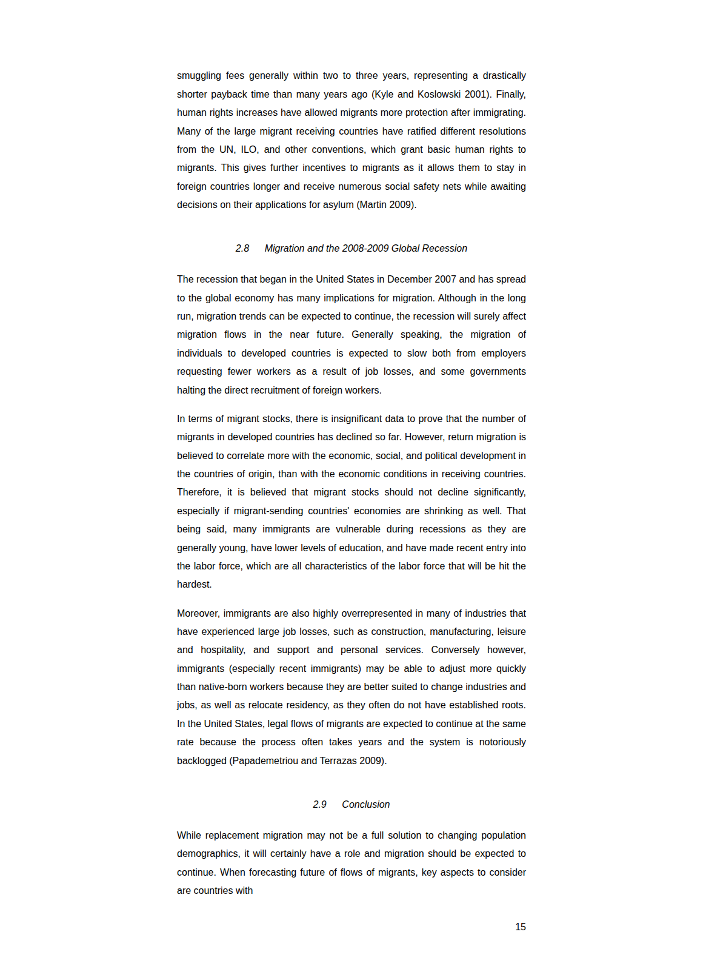smuggling fees generally within two to three years, representing a drastically shorter payback time than many years ago (Kyle and Koslowski 2001). Finally, human rights increases have allowed migrants more protection after immigrating. Many of the large migrant receiving countries have ratified different resolutions from the UN, ILO, and other conventions, which grant basic human rights to migrants. This gives further incentives to migrants as it allows them to stay in foreign countries longer and receive numerous social safety nets while awaiting decisions on their applications for asylum (Martin 2009).
2.8 Migration and the 2008-2009 Global Recession
The recession that began in the United States in December 2007 and has spread to the global economy has many implications for migration. Although in the long run, migration trends can be expected to continue, the recession will surely affect migration flows in the near future. Generally speaking, the migration of individuals to developed countries is expected to slow both from employers requesting fewer workers as a result of job losses, and some governments halting the direct recruitment of foreign workers.
In terms of migrant stocks, there is insignificant data to prove that the number of migrants in developed countries has declined so far. However, return migration is believed to correlate more with the economic, social, and political development in the countries of origin, than with the economic conditions in receiving countries. Therefore, it is believed that migrant stocks should not decline significantly, especially if migrant-sending countries' economies are shrinking as well. That being said, many immigrants are vulnerable during recessions as they are generally young, have lower levels of education, and have made recent entry into the labor force, which are all characteristics of the labor force that will be hit the hardest.
Moreover, immigrants are also highly overrepresented in many of industries that have experienced large job losses, such as construction, manufacturing, leisure and hospitality, and support and personal services. Conversely however, immigrants (especially recent immigrants) may be able to adjust more quickly than native-born workers because they are better suited to change industries and jobs, as well as relocate residency, as they often do not have established roots. In the United States, legal flows of migrants are expected to continue at the same rate because the process often takes years and the system is notoriously backlogged (Papademetriou and Terrazas 2009).
2.9 Conclusion
While replacement migration may not be a full solution to changing population demographics, it will certainly have a role and migration should be expected to continue. When forecasting future of flows of migrants, key aspects to consider are countries with
15